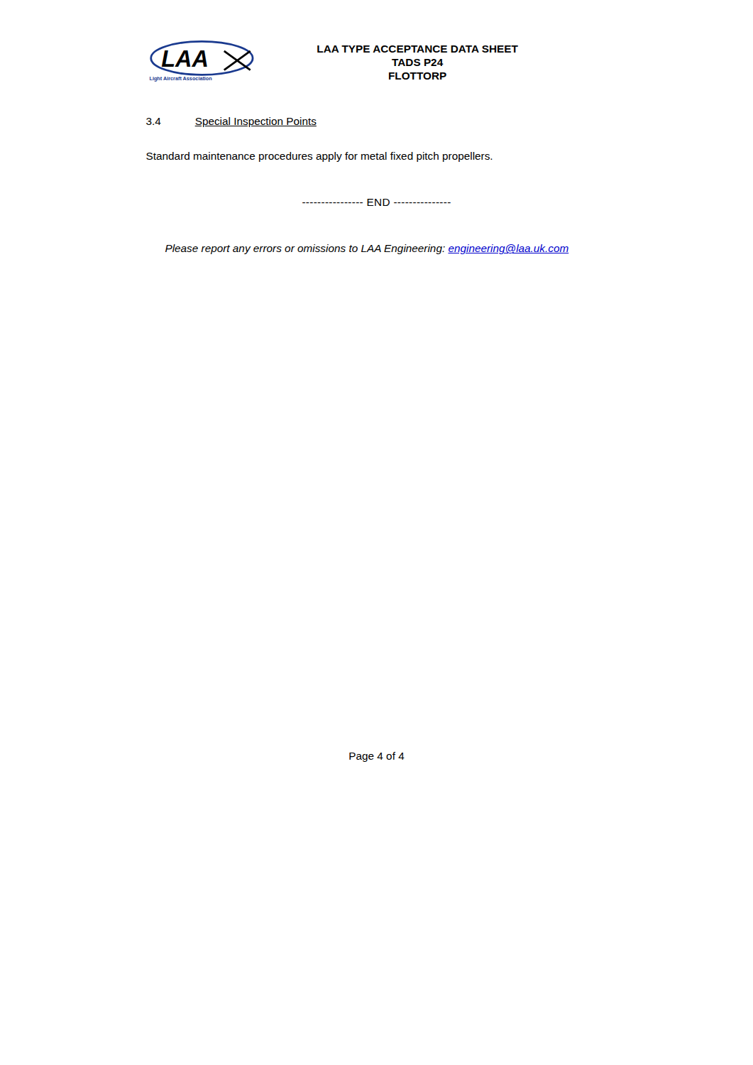LAA Light Aircraft Association
LAA TYPE ACCEPTANCE DATA SHEET
TADS P24
FLOTTORP
3.4 Special Inspection Points
Standard maintenance procedures apply for metal fixed pitch propellers.
---------------- END ---------------
Please report any errors or omissions to LAA Engineering: engineering@laa.uk.com
Page 4 of 4